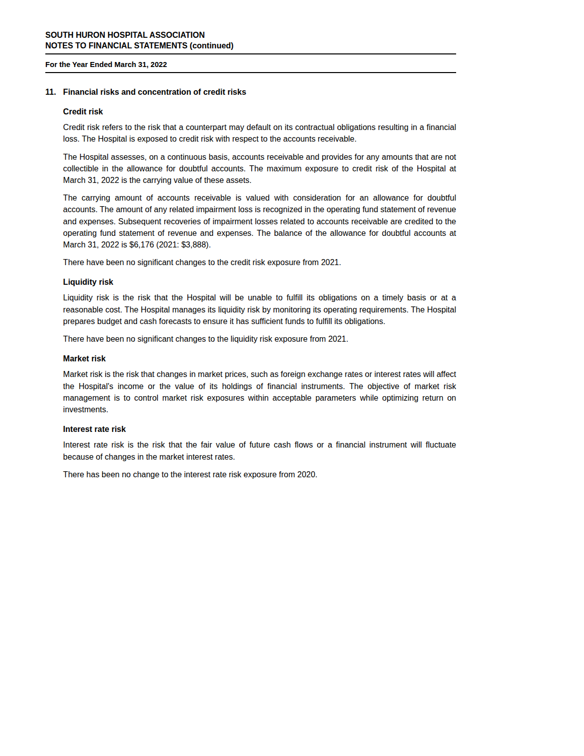SOUTH HURON HOSPITAL ASSOCIATION
NOTES TO FINANCIAL STATEMENTS (continued)
For the Year Ended March 31, 2022
11.
Financial risks and concentration of credit risks
Credit risk
Credit risk refers to the risk that a counterpart may default on its contractual obligations resulting in a financial loss. The Hospital is exposed to credit risk with respect to the accounts receivable.
The Hospital assesses, on a continuous basis, accounts receivable and provides for any amounts that are not collectible in the allowance for doubtful accounts. The maximum exposure to credit risk of the Hospital at March 31, 2022 is the carrying value of these assets.
The carrying amount of accounts receivable is valued with consideration for an allowance for doubtful accounts. The amount of any related impairment loss is recognized in the operating fund statement of revenue and expenses. Subsequent recoveries of impairment losses related to accounts receivable are credited to the operating fund statement of revenue and expenses. The balance of the allowance for doubtful accounts at March 31, 2022 is $6,176 (2021: $3,888).
There have been no significant changes to the credit risk exposure from 2021.
Liquidity risk
Liquidity risk is the risk that the Hospital will be unable to fulfill its obligations on a timely basis or at a reasonable cost. The Hospital manages its liquidity risk by monitoring its operating requirements. The Hospital prepares budget and cash forecasts to ensure it has sufficient funds to fulfill its obligations.
There have been no significant changes to the liquidity risk exposure from 2021.
Market risk
Market risk is the risk that changes in market prices, such as foreign exchange rates or interest rates will affect the Hospital's income or the value of its holdings of financial instruments. The objective of market risk management is to control market risk exposures within acceptable parameters while optimizing return on investments.
Interest rate risk
Interest rate risk is the risk that the fair value of future cash flows or a financial instrument will fluctuate because of changes in the market interest rates.
There has been no change to the interest rate risk exposure from 2020.